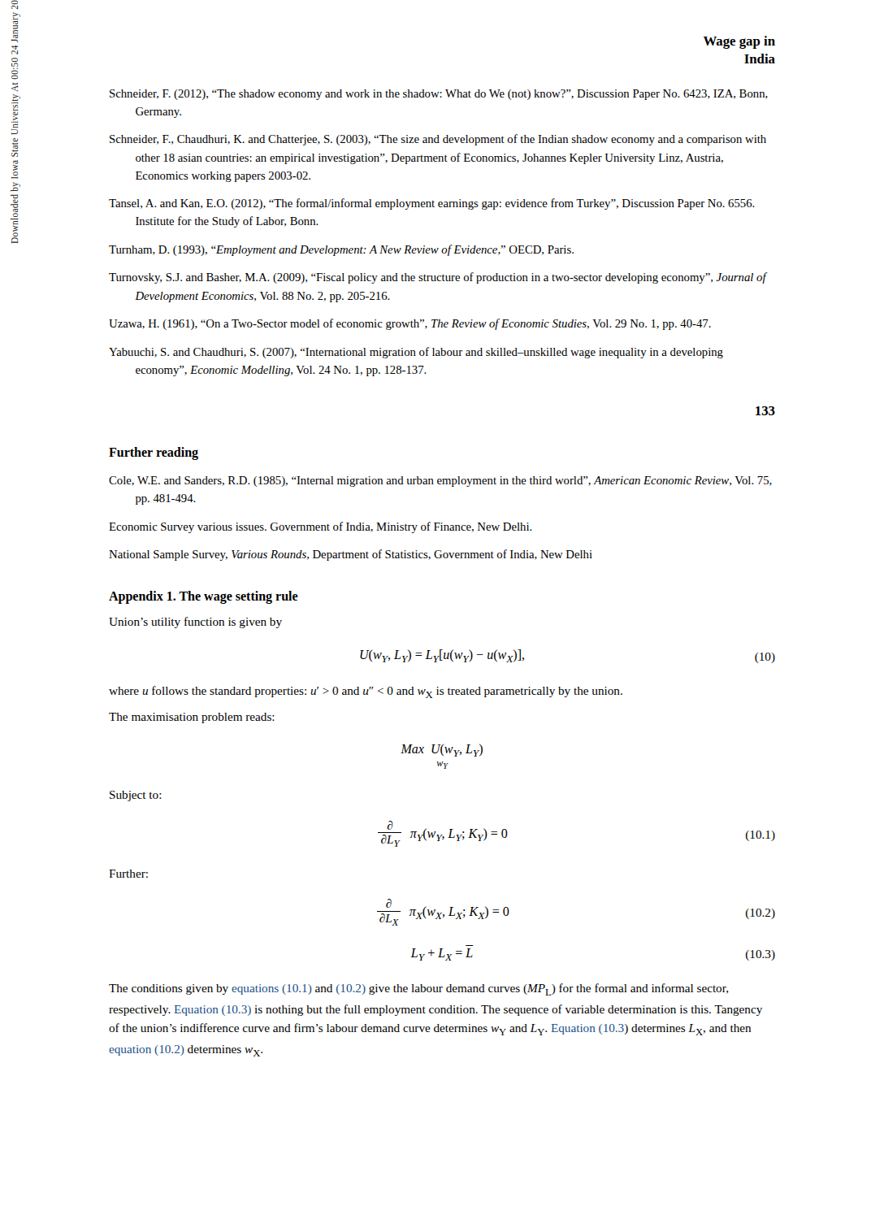Downloaded by Iowa State University At 00:50 24 January 2019 (PT)
Wage gap in
India
Schneider, F. (2012), “The shadow economy and work in the shadow: What do We (not) know?”, Discussion Paper No. 6423, IZA, Bonn, Germany.
Schneider, F., Chaudhuri, K. and Chatterjee, S. (2003), “The size and development of the Indian shadow economy and a comparison with other 18 asian countries: an empirical investigation”, Department of Economics, Johannes Kepler University Linz, Austria, Economics working papers 2003-02.
Tansel, A. and Kan, E.O. (2012), “The formal/informal employment earnings gap: evidence from Turkey”, Discussion Paper No. 6556. Institute for the Study of Labor, Bonn.
Turnham, D. (1993), “Employment and Development: A New Review of Evidence,” OECD, Paris.
Turnovsky, S.J. and Basher, M.A. (2009), “Fiscal policy and the structure of production in a two-sector developing economy”, Journal of Development Economics, Vol. 88 No. 2, pp. 205-216.
Uzawa, H. (1961), “On a Two-Sector model of economic growth”, The Review of Economic Studies, Vol. 29 No. 1, pp. 40-47.
Yabuuchi, S. and Chaudhuri, S. (2007), “International migration of labour and skilled–unskilled wage inequality in a developing economy”, Economic Modelling, Vol. 24 No. 1, pp. 128-137.
133
Further reading
Cole, W.E. and Sanders, R.D. (1985), “Internal migration and urban employment in the third world”, American Economic Review, Vol. 75, pp. 481-494.
Economic Survey various issues. Government of India, Ministry of Finance, New Delhi.
National Sample Survey, Various Rounds, Department of Statistics, Government of India, New Delhi
Appendix 1. The wage setting rule
Union’s utility function is given by
U(wY, LY) = LY[u(wY) − u(wX)],
(10)
where u follows the standard properties: u′ > 0 and u″ < 0 and wX is treated parametrically by the union.
The maximisation problem reads:
Max U(wY, LY) wY
Subject to:
∂∂LY πY(wY, LY; KY) = 0
(10.1)
Further:
∂∂LX πX(wX, LX; KX) = 0
(10.2)
LY + LX = L
(10.3)
The conditions given by equations (10.1) and (10.2) give the labour demand curves (MPL) for the formal and informal sector, respectively. Equation (10.3) is nothing but the full employment condition. The sequence of variable determination is this. Tangency of the union’s indifference curve and firm’s labour demand curve determines wY and LY. Equation (10.3) determines LX, and then equation (10.2) determines wX.